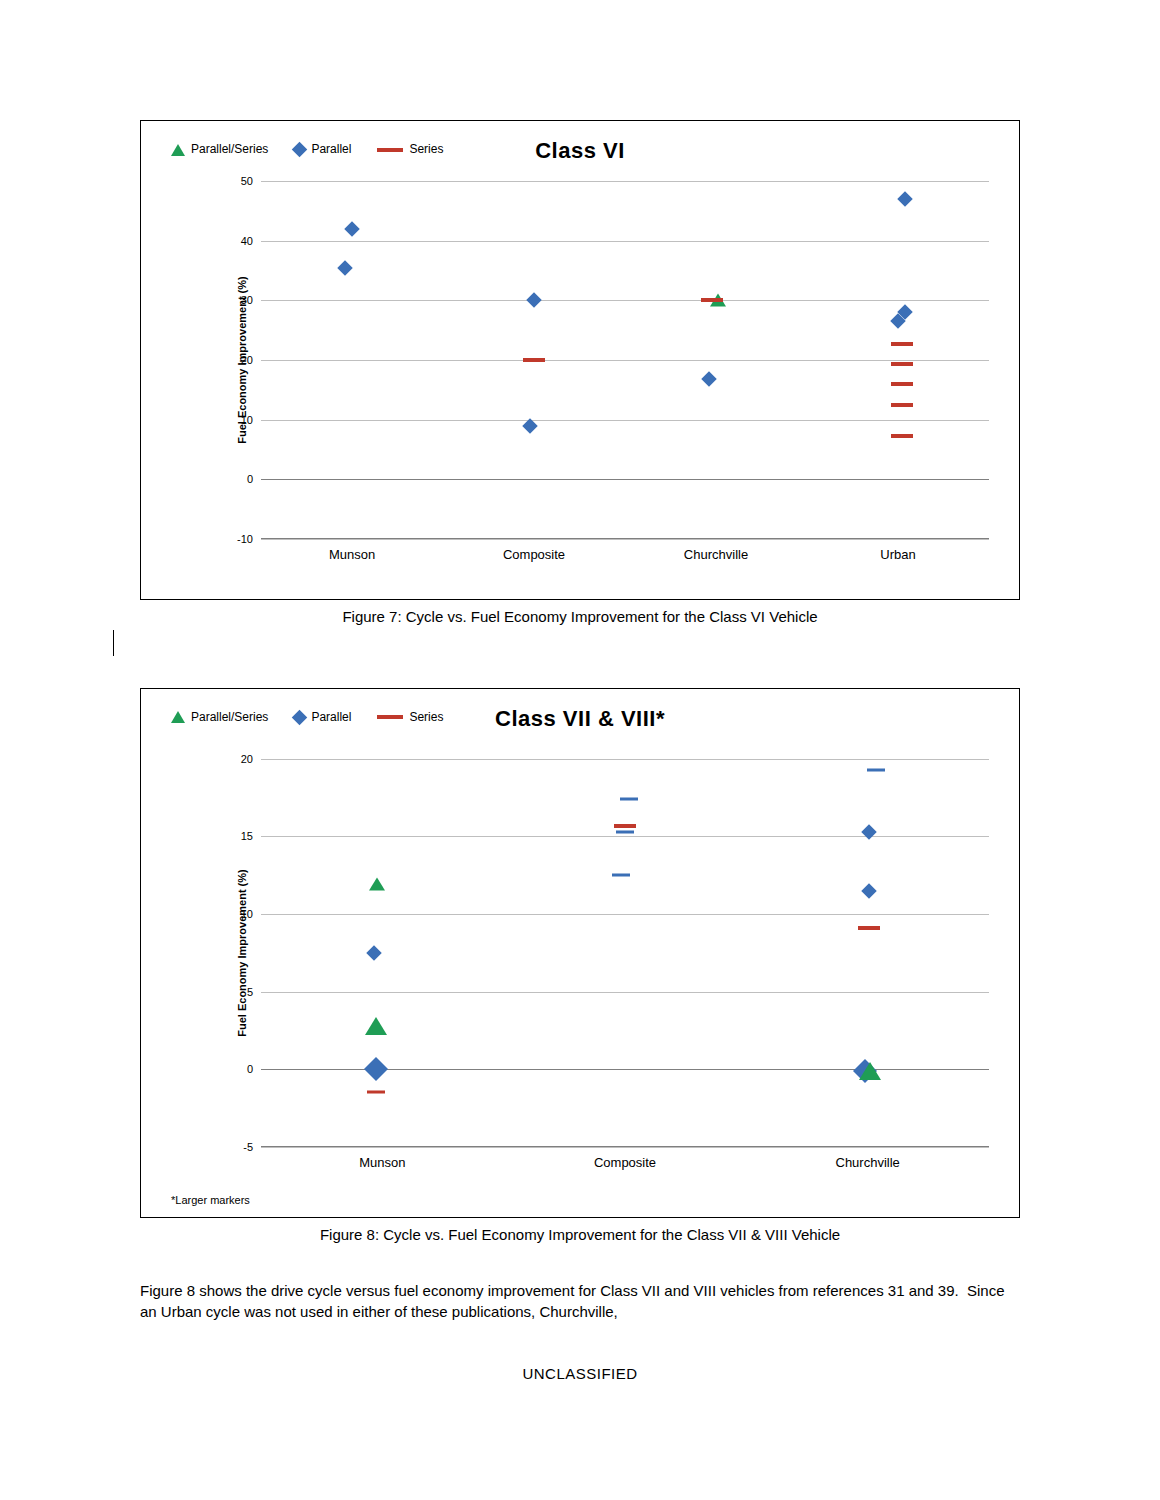Parallel/Series
Parallel
Series
Class VI
Fuel Economy Improvement (%)
50
40
30
20
10
0
-10
Munson Composite Churchville Urban
Figure 7: Cycle vs. Fuel Economy Improvement for the Class VI Vehicle
Parallel/Series
Parallel
Series
Class VII & VIII*
Fuel Economy Improvement (%)
20
15
10
5
0
-5
Munson Composite Churchville
*Larger markers
Figure 8: Cycle vs. Fuel Economy Improvement for the Class VII & VIII Vehicle
Figure 8 shows the drive cycle versus fuel economy improvement for Class VII and VIII vehicles from references 31 and 39. Since an Urban cycle was not used in either of these publications, Churchville,
UNCLASSIFIED